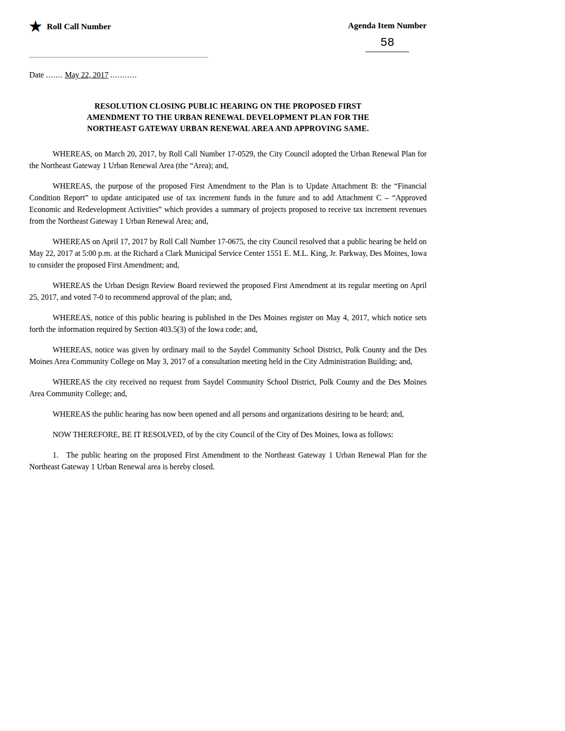★ Roll Call Number
Agenda Item Number
58
Date ....... May 22, 2017 ...........
Resolution Closing Public Hearing on the Proposed First
Amendment to the Urban Renewal Development Plan for the
Northeast Gateway Urban Renewal Area and Approving Same.
WHEREAS, on March 20, 2017, by Roll Call Number 17-0529, the City Council adopted the Urban Renewal Plan for the Northeast Gateway 1 Urban Renewal Area (the “Area); and,
WHEREAS, the purpose of the proposed First Amendment to the Plan is to Update Attachment B: the “Financial Condition Report” to update anticipated use of tax increment funds in the future and to add Attachment C – “Approved Economic and Redevelopment Activities” which provides a summary of projects proposed to receive tax increment revenues from the Northeast Gateway 1 Urban Renewal Area; and,
WHEREAS on April 17, 2017 by Roll Call Number 17-0675, the city Council resolved that a public hearing be held on May 22, 2017 at 5:00 p.m. at the Richard a Clark Municipal Service Center 1551 E. M.L. King, Jr. Parkway, Des Moines, Iowa to consider the proposed First Amendment; and,
WHEREAS the Urban Design Review Board reviewed the proposed First Amendment at its regular meeting on April 25, 2017, and voted 7-0 to recommend approval of the plan; and,
WHEREAS, notice of this public hearing is published in the Des Moines register on May 4, 2017, which notice sets forth the information required by Section 403.5(3) of the Iowa code; and,
WHEREAS, notice was given by ordinary mail to the Saydel Community School District, Polk County and the Des Moines Area Community College on May 3, 2017 of a consultation meeting held in the City Administration Building; and,
WHEREAS the city received no request from Saydel Community School District, Polk County and the Des Moines Area Community College; and,
WHEREAS the public hearing has now been opened and all persons and organizations desiring to be heard; and,
NOW THEREFORE, BE IT RESOLVED, of by the city Council of the City of Des Moines, Iowa as follows:
1. The public hearing on the proposed First Amendment to the Northeast Gateway 1 Urban Renewal Plan for the Northeast Gateway 1 Urban Renewal area is hereby closed.